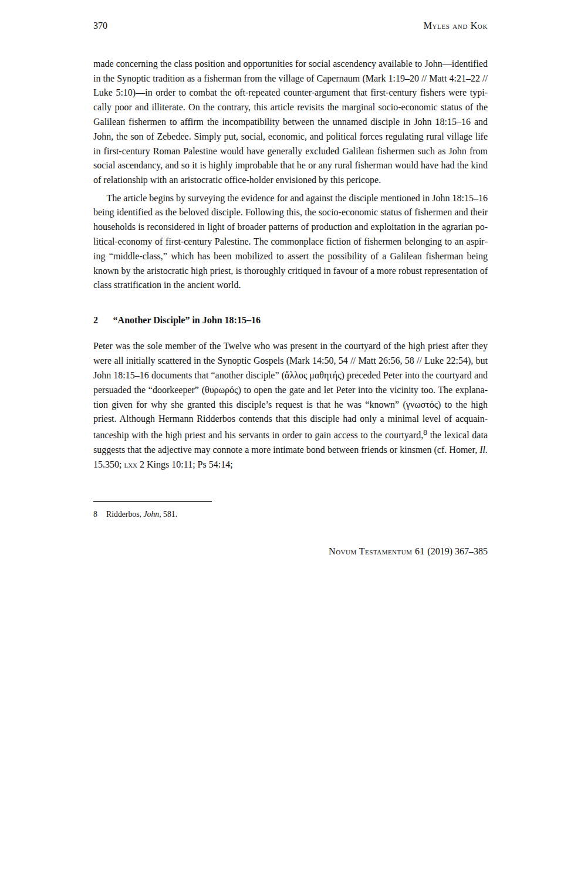370 Myles and Kok
made concerning the class position and opportunities for social ascendency available to John—identified in the Synoptic tradition as a fisherman from the village of Capernaum (Mark 1:19–20 // Matt 4:21–22 // Luke 5:10)—in order to combat the oft-repeated counter-argument that first-century fishers were typically poor and illiterate. On the contrary, this article revisits the marginal socio-economic status of the Galilean fishermen to affirm the incompatibility between the unnamed disciple in John 18:15–16 and John, the son of Zebedee. Simply put, social, economic, and political forces regulating rural village life in first-century Roman Palestine would have generally excluded Galilean fishermen such as John from social ascendancy, and so it is highly improbable that he or any rural fisherman would have had the kind of relationship with an aristocratic office-holder envisioned by this pericope.
The article begins by surveying the evidence for and against the disciple mentioned in John 18:15–16 being identified as the beloved disciple. Following this, the socio-economic status of fishermen and their households is reconsidered in light of broader patterns of production and exploitation in the agrarian political-economy of first-century Palestine. The commonplace fiction of fishermen belonging to an aspiring “middle-class,” which has been mobilized to assert the possibility of a Galilean fisherman being known by the aristocratic high priest, is thoroughly critiqued in favour of a more robust representation of class stratification in the ancient world.
2“Another Disciple” in John 18:15–16
Peter was the sole member of the Twelve who was present in the courtyard of the high priest after they were all initially scattered in the Synoptic Gospels (Mark 14:50, 54 // Matt 26:56, 58 // Luke 22:54), but John 18:15–16 documents that “another disciple” (ἄλλος μαθητής) preceded Peter into the courtyard and persuaded the “doorkeeper” (θυρωρός) to open the gate and let Peter into the vicinity too. The explanation given for why she granted this disciple’s request is that he was “known” (γνωστός) to the high priest. Although Hermann Ridderbos contends that this disciple had only a minimal level of acquaintanceship with the high priest and his servants in order to gain access to the courtyard,8 the lexical data suggests that the adjective may connote a more intimate bond between friends or kinsmen (cf. Homer, Il. 15.350; lxx 2 Kings 10:11; Ps 54:14;
8 Ridderbos, John, 581.
Novum Testamentum 61 (2019) 367–385